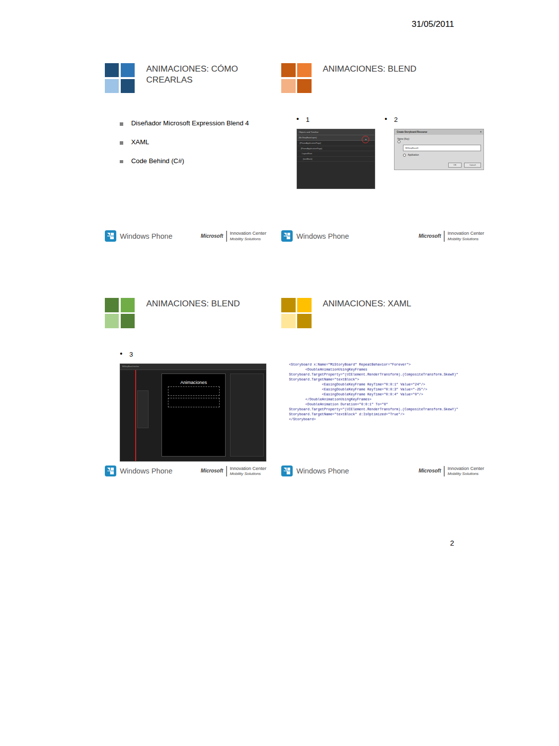31/05/2011
ANIMACIONES: CÓMO
CREARLAS
Diseñador Microsoft Expression Blend 4
XAML
Code Behind (C#)
Windows Phone
Microsoft Innovation Center Mobility Solutions
ANIMACIONES: BLEND
1
2
Objects and Timeline
(No StoryBoard open)
[PhoneApplicationPage]
[PhoneApplicationPage]
LayoutRoot
[textBlock]
+
Create Storyboard Resource×
Name (Key)
MiStoryBoard1
Application
OK
Cancel
Windows Phone
Microsoft Innovation Center Mobility Solutions
ANIMACIONES: BLEND
3
MiStoryBoard timeline
Animaciones
Windows Phone
Microsoft Innovation Center Mobility Solutions
ANIMACIONES: XAML
<Storyboard x:Name="MiStoryBoard" RepeatBehavior="Forever"> <DoubleAnimationUsingKeyFrames Storyboard.TargetProperty="(UIElement.RenderTransform).(CompositeTransform.SkewX)" Storyboard.TargetName="textBlock"> <EasingDoubleKeyFrame KeyTime="0:0:1" Value="24"/> <EasingDoubleKeyFrame KeyTime="0:0:3" Value="-25"/> <EasingDoubleKeyFrame KeyTime="0:0:4" Value="0"/> </DoubleAnimationUsingKeyFrames> <DoubleAnimation Duration="0:0:1" To="0" Storyboard.TargetProperty="(UIElement.RenderTransform).(CompositeTransform.SkewY)" Storyboard.TargetName="textBlock" d:IsOptimized="True"/> </Storyboard>
Windows Phone
Microsoft Innovation Center Mobility Solutions
2